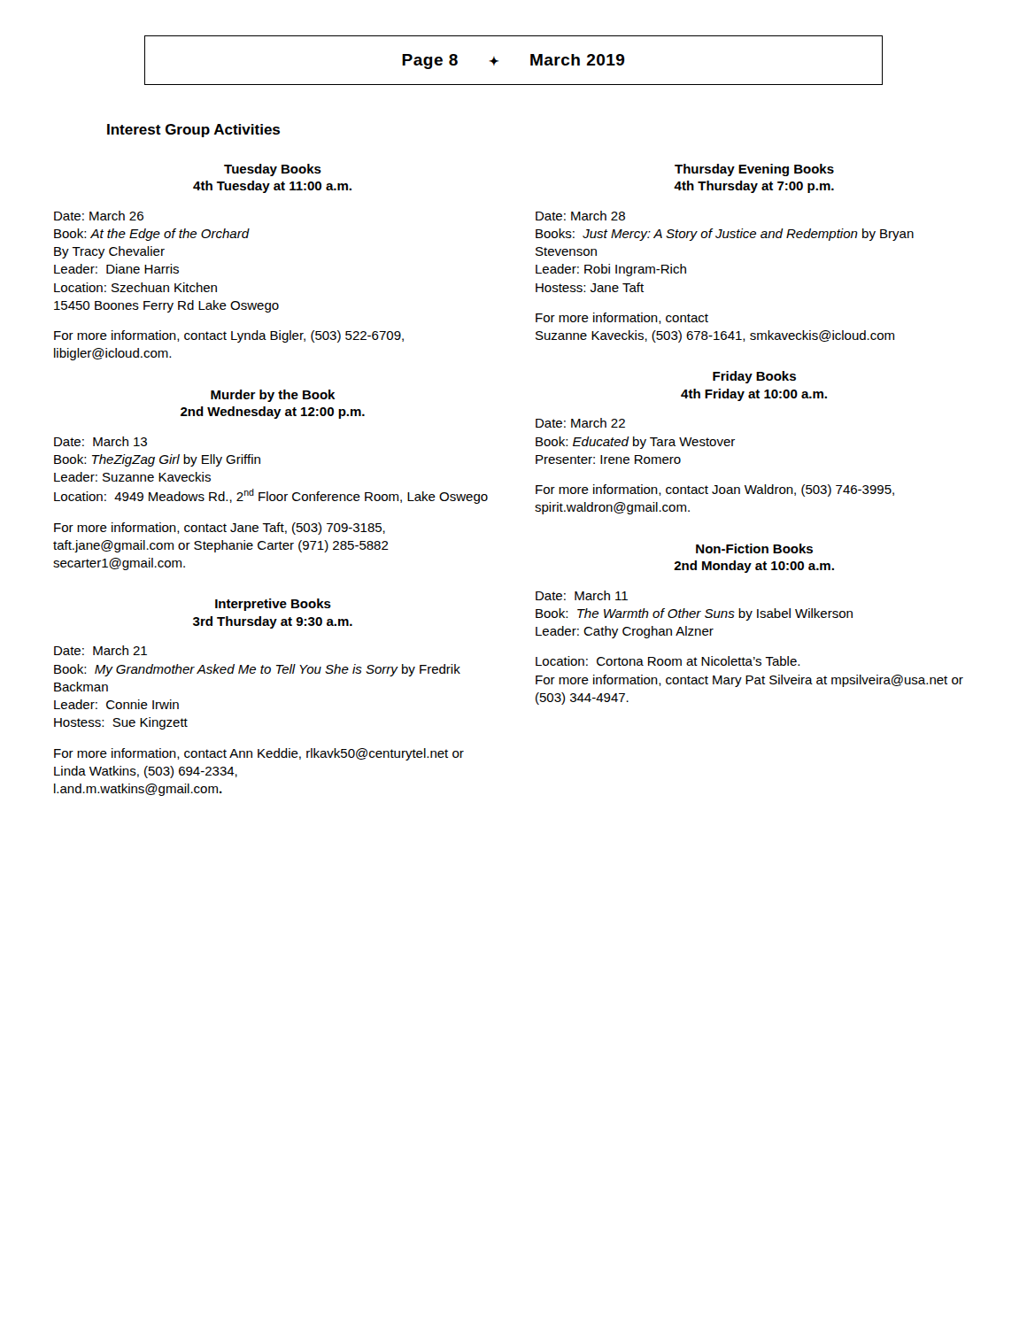Page 8 ✦ March 2019
Interest Group Activities
Tuesday Books
4th Tuesday at 11:00 a.m.
Date: March 26
Book: At the Edge of the Orchard
By Tracy Chevalier
Leader: Diane Harris
Location: Szechuan Kitchen
15450 Boones Ferry Rd Lake Oswego
For more information, contact Lynda Bigler, (503) 522-6709, libigler@icloud.com.
Murder by the Book
2nd Wednesday at 12:00 p.m.
Date: March 13
Book: TheZigZag Girl by Elly Griffin
Leader: Suzanne Kaveckis
Location: 4949 Meadows Rd., 2nd Floor Conference Room, Lake Oswego
For more information, contact Jane Taft, (503) 709-3185, taft.jane@gmail.com or Stephanie Carter (971) 285-5882 secarter1@gmail.com.
Interpretive Books
3rd Thursday at 9:30 a.m.
Date: March 21
Book: My Grandmother Asked Me to Tell You She is Sorry by Fredrik Backman
Leader: Connie Irwin
Hostess: Sue Kingzett
For more information, contact Ann Keddie, rlkavk50@centurytel.net or Linda Watkins, (503) 694-2334,
l.and.m.watkins@gmail.com.
Thursday Evening Books
4th Thursday at 7:00 p.m.
Date: March 28
Books: Just Mercy: A Story of Justice and Redemption by Bryan Stevenson
Leader: Robi Ingram-Rich
Hostess: Jane Taft
For more information, contact
Suzanne Kaveckis, (503) 678-1641, smkaveckis@icloud.com
Friday Books
4th Friday at 10:00 a.m.
Date: March 22
Book: Educated by Tara Westover
Presenter: Irene Romero
For more information, contact Joan Waldron, (503) 746-3995, spirit.waldron@gmail.com.
Non-Fiction Books
2nd Monday at 10:00 a.m.
Date: March 11
Book: The Warmth of Other Suns by Isabel Wilkerson
Leader: Cathy Croghan Alzner
Location: Cortona Room at Nicoletta’s Table.
For more information, contact Mary Pat Silveira at mpsilveira@usa.net or
(503) 344-4947.